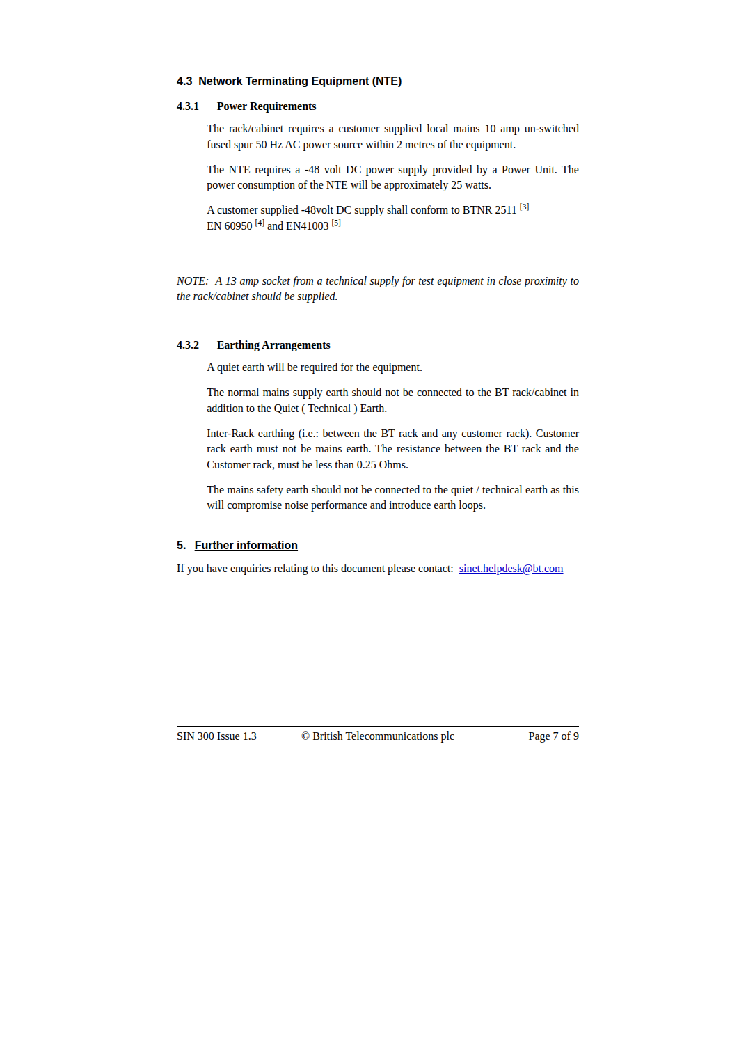4.3 Network Terminating Equipment (NTE)
4.3.1 Power Requirements
The rack/cabinet requires a customer supplied local mains 10 amp un-switched fused spur 50 Hz AC power source within 2 metres of the equipment.
The NTE requires a -48 volt DC power supply provided by a Power Unit. The power consumption of the NTE will be approximately 25 watts.
A customer supplied -48volt DC supply shall conform to BTNR 2511 [3]
EN 60950 [4] and EN41003 [5]
NOTE: A 13 amp socket from a technical supply for test equipment in close proximity to the rack/cabinet should be supplied.
4.3.2 Earthing Arrangements
A quiet earth will be required for the equipment.
The normal mains supply earth should not be connected to the BT rack/cabinet in addition to the Quiet ( Technical ) Earth.
Inter-Rack earthing (i.e.: between the BT rack and any customer rack). Customer rack earth must not be mains earth. The resistance between the BT rack and the Customer rack, must be less than 0.25 Ohms.
The mains safety earth should not be connected to the quiet / technical earth as this will compromise noise performance and introduce earth loops.
5. Further information
If you have enquiries relating to this document please contact: sinet.helpdesk@bt.com
| SIN 300 Issue 1.3 | © British Telecommunications plc | Page 7 of 9 |